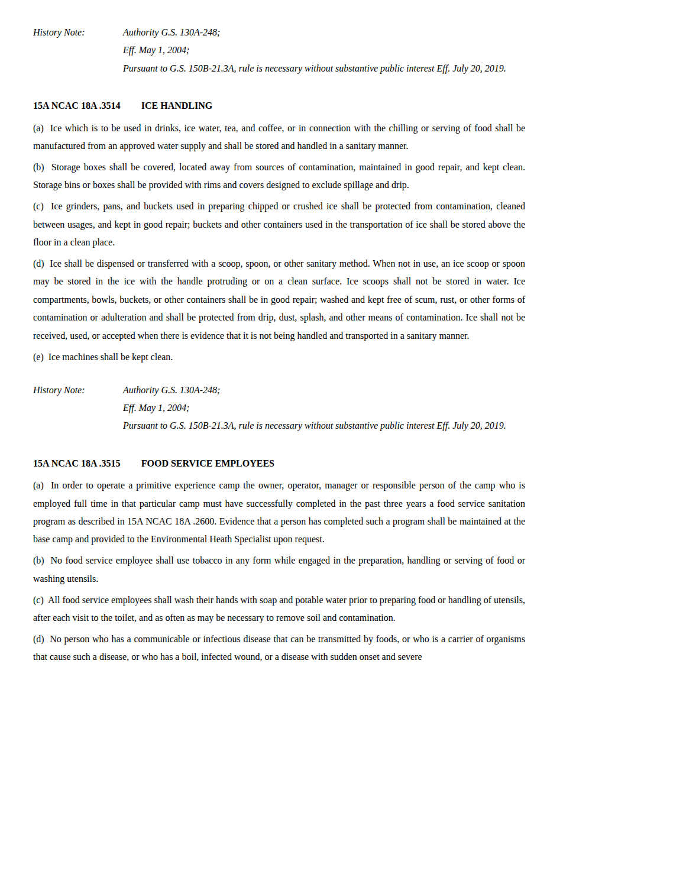| History Note: | Authority G.S. 130A-248; |
| | Eff. May 1, 2004; |
| | Pursuant to G.S. 150B-21.3A, rule is necessary without substantive public interest Eff. July 20, 2019. |
15A NCAC 18A .3514 ICE HANDLING
(a) Ice which is to be used in drinks, ice water, tea, and coffee, or in connection with the chilling or serving of food shall be manufactured from an approved water supply and shall be stored and handled in a sanitary manner.
(b) Storage boxes shall be covered, located away from sources of contamination, maintained in good repair, and kept clean. Storage bins or boxes shall be provided with rims and covers designed to exclude spillage and drip.
(c) Ice grinders, pans, and buckets used in preparing chipped or crushed ice shall be protected from contamination, cleaned between usages, and kept in good repair; buckets and other containers used in the transportation of ice shall be stored above the floor in a clean place.
(d) Ice shall be dispensed or transferred with a scoop, spoon, or other sanitary method. When not in use, an ice scoop or spoon may be stored in the ice with the handle protruding or on a clean surface. Ice scoops shall not be stored in water. Ice compartments, bowls, buckets, or other containers shall be in good repair; washed and kept free of scum, rust, or other forms of contamination or adulteration and shall be protected from drip, dust, splash, and other means of contamination. Ice shall not be received, used, or accepted when there is evidence that it is not being handled and transported in a sanitary manner.
(e) Ice machines shall be kept clean.
| History Note: | Authority G.S. 130A-248; |
| | Eff. May 1, 2004; |
| | Pursuant to G.S. 150B-21.3A, rule is necessary without substantive public interest Eff. July 20, 2019. |
15A NCAC 18A .3515 FOOD SERVICE EMPLOYEES
(a) In order to operate a primitive experience camp the owner, operator, manager or responsible person of the camp who is employed full time in that particular camp must have successfully completed in the past three years a food service sanitation program as described in 15A NCAC 18A .2600. Evidence that a person has completed such a program shall be maintained at the base camp and provided to the Environmental Heath Specialist upon request.
(b) No food service employee shall use tobacco in any form while engaged in the preparation, handling or serving of food or washing utensils.
(c) All food service employees shall wash their hands with soap and potable water prior to preparing food or handling of utensils, after each visit to the toilet, and as often as may be necessary to remove soil and contamination.
(d) No person who has a communicable or infectious disease that can be transmitted by foods, or who is a carrier of organisms that cause such a disease, or who has a boil, infected wound, or a disease with sudden onset and severe